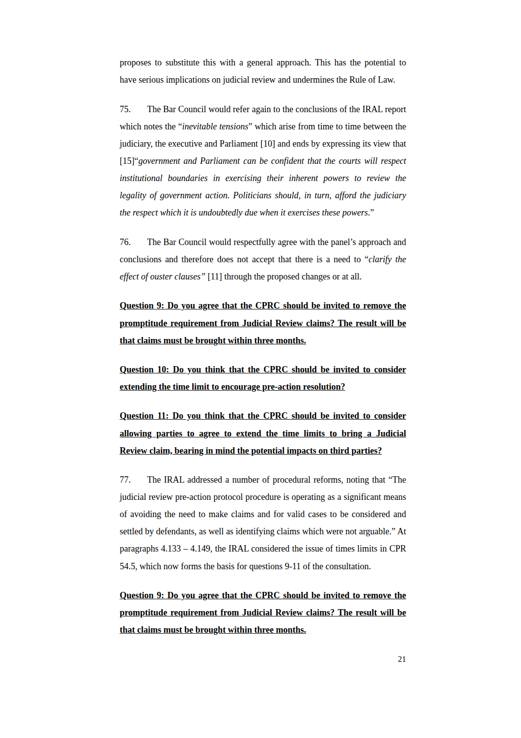proposes to substitute this with a general approach. This has the potential to have serious implications on judicial review and undermines the Rule of Law.
75. The Bar Council would refer again to the conclusions of the IRAL report which notes the “inevitable tensions” which arise from time to time between the judiciary, the executive and Parliament [10] and ends by expressing its view that [15]“government and Parliament can be confident that the courts will respect institutional boundaries in exercising their inherent powers to review the legality of government action. Politicians should, in turn, afford the judiciary the respect which it is undoubtedly due when it exercises these powers.”
76. The Bar Council would respectfully agree with the panel’s approach and conclusions and therefore does not accept that there is a need to “clarify the effect of ouster clauses” [11] through the proposed changes or at all.
Question 9: Do you agree that the CPRC should be invited to remove the promptitude requirement from Judicial Review claims? The result will be that claims must be brought within three months.
Question 10: Do you think that the CPRC should be invited to consider extending the time limit to encourage pre-action resolution?
Question 11: Do you think that the CPRC should be invited to consider allowing parties to agree to extend the time limits to bring a Judicial Review claim, bearing in mind the potential impacts on third parties?
77. The IRAL addressed a number of procedural reforms, noting that “The judicial review pre-action protocol procedure is operating as a significant means of avoiding the need to make claims and for valid cases to be considered and settled by defendants, as well as identifying claims which were not arguable.” At paragraphs 4.133 – 4.149, the IRAL considered the issue of times limits in CPR 54.5, which now forms the basis for questions 9-11 of the consultation.
Question 9: Do you agree that the CPRC should be invited to remove the promptitude requirement from Judicial Review claims? The result will be that claims must be brought within three months.
21